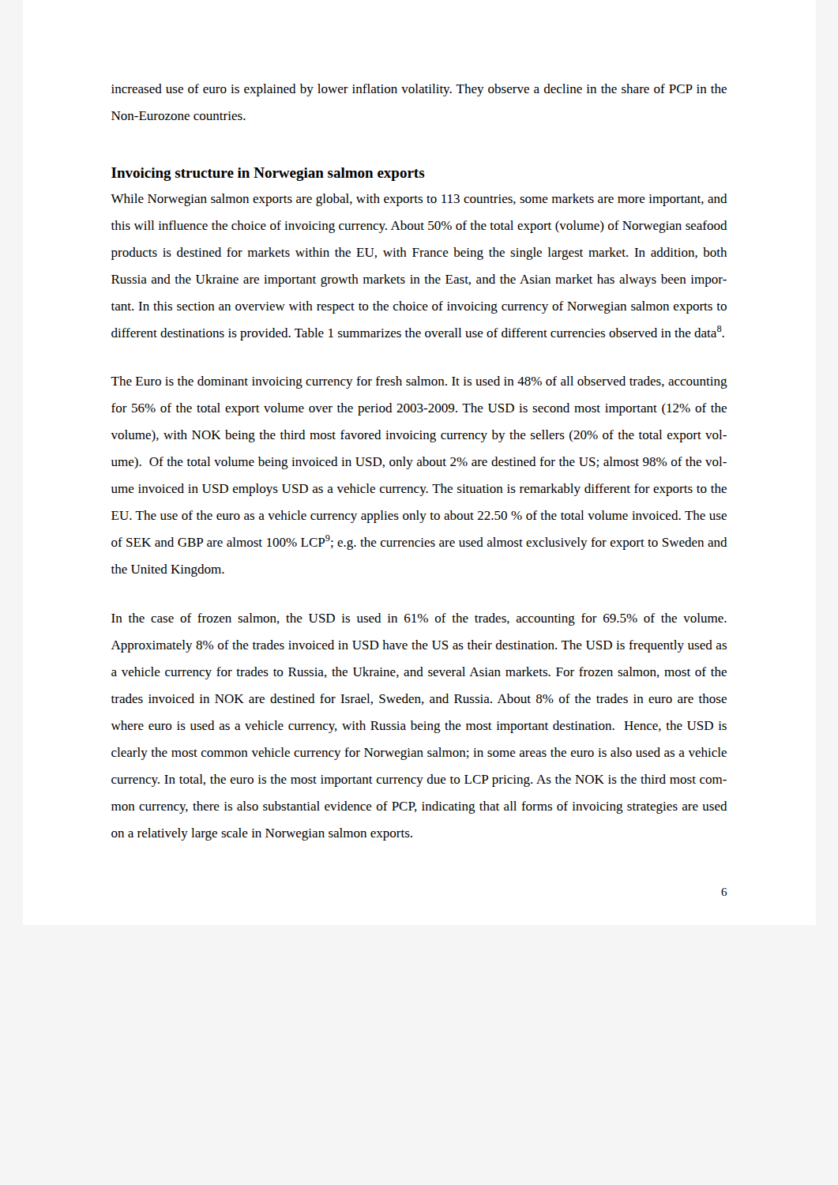increased use of euro is explained by lower inflation volatility. They observe a decline in the share of PCP in the Non-Eurozone countries.
Invoicing structure in Norwegian salmon exports
While Norwegian salmon exports are global, with exports to 113 countries, some markets are more important, and this will influence the choice of invoicing currency. About 50% of the total export (volume) of Norwegian seafood products is destined for markets within the EU, with France being the single largest market. In addition, both Russia and the Ukraine are important growth markets in the East, and the Asian market has always been important. In this section an overview with respect to the choice of invoicing currency of Norwegian salmon exports to different destinations is provided. Table 1 summarizes the overall use of different currencies observed in the data8.
The Euro is the dominant invoicing currency for fresh salmon. It is used in 48% of all observed trades, accounting for 56% of the total export volume over the period 2003-2009. The USD is second most important (12% of the volume), with NOK being the third most favored invoicing currency by the sellers (20% of the total export volume). Of the total volume being invoiced in USD, only about 2% are destined for the US; almost 98% of the volume invoiced in USD employs USD as a vehicle currency. The situation is remarkably different for exports to the EU. The use of the euro as a vehicle currency applies only to about 22.50 % of the total volume invoiced. The use of SEK and GBP are almost 100% LCP9; e.g. the currencies are used almost exclusively for export to Sweden and the United Kingdom.
In the case of frozen salmon, the USD is used in 61% of the trades, accounting for 69.5% of the volume. Approximately 8% of the trades invoiced in USD have the US as their destination. The USD is frequently used as a vehicle currency for trades to Russia, the Ukraine, and several Asian markets. For frozen salmon, most of the trades invoiced in NOK are destined for Israel, Sweden, and Russia. About 8% of the trades in euro are those where euro is used as a vehicle currency, with Russia being the most important destination. Hence, the USD is clearly the most common vehicle currency for Norwegian salmon; in some areas the euro is also used as a vehicle currency. In total, the euro is the most important currency due to LCP pricing. As the NOK is the third most common currency, there is also substantial evidence of PCP, indicating that all forms of invoicing strategies are used on a relatively large scale in Norwegian salmon exports.
6